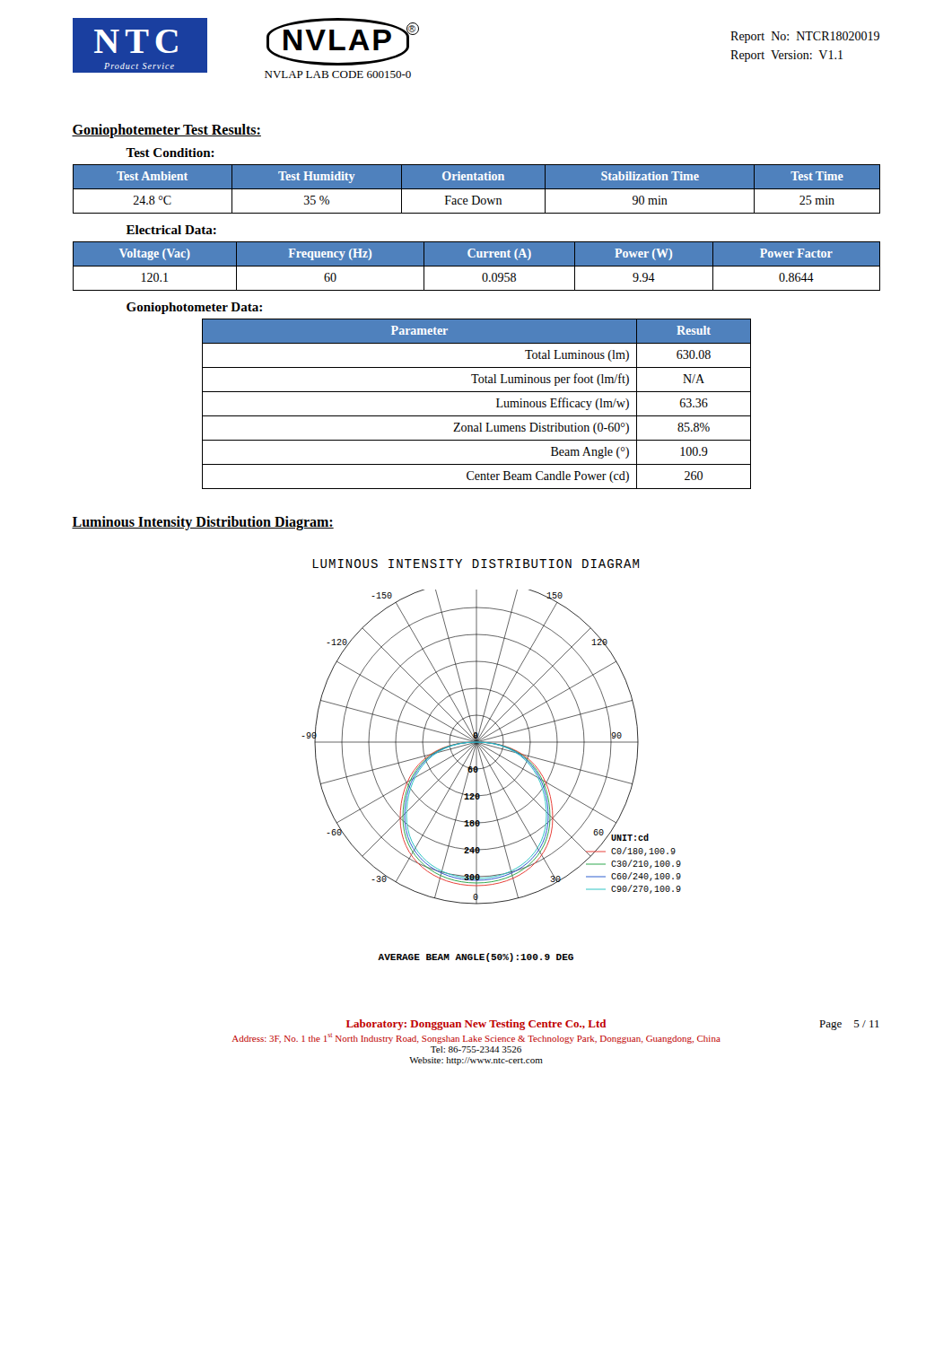NTC
Product Service
NVLAP®
NVLAP LAB CODE 600150-0
Report No: NTCR18020019
Report Version: V1.1
Goniophotemeter Test Results:
Test Condition:
| Test Ambient | Test Humidity | Orientation | Stabilization Time | Test Time |
| --- | --- | --- | --- | --- |
| 24.8 °C | 35 % | Face Down | 90 min | 25 min |
Electrical Data:
| Voltage (Vac) | Frequency (Hz) | Current (A) | Power (W) | Power Factor |
| --- | --- | --- | --- | --- |
| 120.1 | 60 | 0.0958 | 9.94 | 0.8644 |
Goniophotometer Data:
| Parameter | Result |
| --- | --- |
| Total Luminous (lm) | 630.08 |
| Total Luminous per foot (lm/ft) | N/A |
| Luminous Efficacy (lm/w) | 63.36 |
| Zonal Lumens Distribution (0-60°) | 85.8% |
| Beam Angle (°) | 100.9 |
| Center Beam Candle Power (cd) | 260 |
Luminous Intensity Distribution Diagram:
LUMINOUS INTENSITY DISTRIBUTION DIAGRAM
-/+180 -150 150 -120 120 -90 90 -60 60 -30 30 0 0 60 120 180 240 300 UNIT:cd C0/180,100.9 C30/210,100.9 C60/240,100.9 C90/270,100.9
AVERAGE BEAM ANGLE(50%):100.9 DEG
Page 5 / 11
Laboratory: Dongguan New Testing Centre Co., Ltd
Address: 3F, No. 1 the 1st North Industry Road, Songshan Lake Science & Technology Park, Dongguan, Guangdong, China
Tel: 86-755-2344 3526
Website: http://www.ntc-cert.com